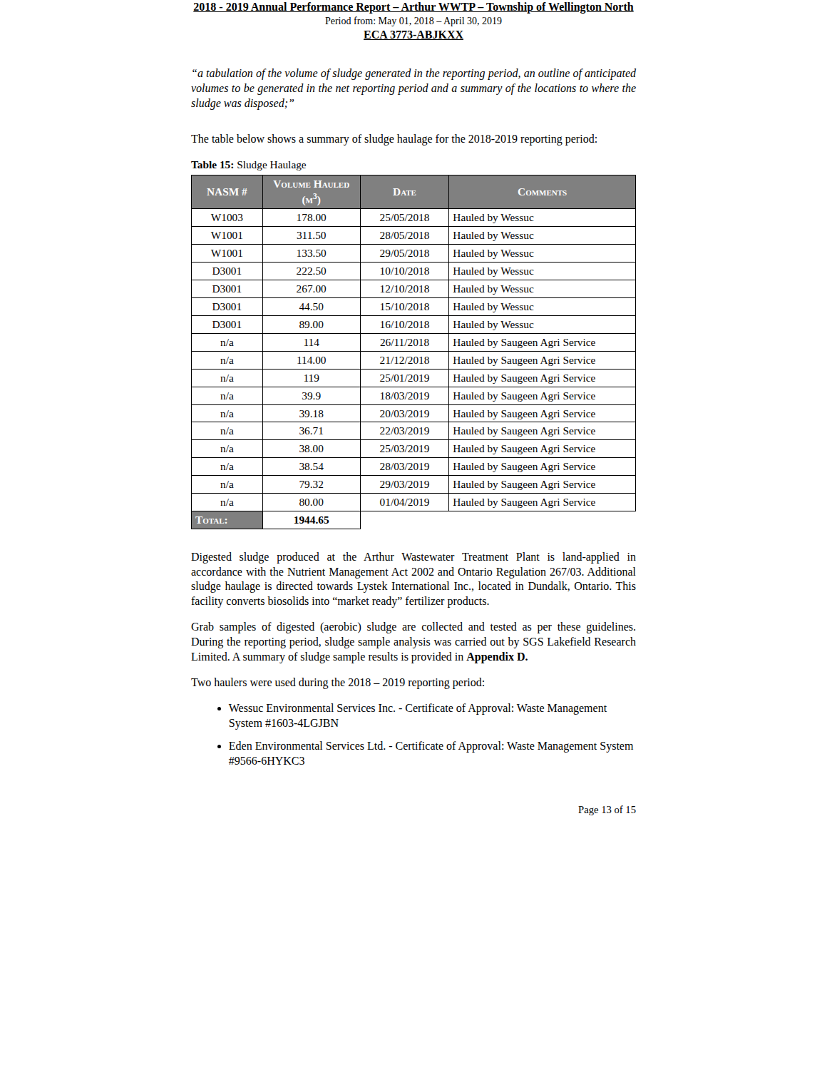2018 - 2019 Annual Performance Report – Arthur WWTP – Township of Wellington North
Period from: May 01, 2018 – April 30, 2019
ECA 3773-ABJKXX
“a tabulation of the volume of sludge generated in the reporting period, an outline of anticipated volumes to be generated in the net reporting period and a summary of the locations to where the sludge was disposed;”
The table below shows a summary of sludge haulage for the 2018-2019 reporting period:
Table 15: Sludge Haulage
| NASM # | Volume Hauled (m 3 ) | Date | Comments |
| --- | --- | --- | --- |
| W1003 | 178.00 | 25/05/2018 | Hauled by Wessuc |
| W1001 | 311.50 | 28/05/2018 | Hauled by Wessuc |
| W1001 | 133.50 | 29/05/2018 | Hauled by Wessuc |
| D3001 | 222.50 | 10/10/2018 | Hauled by Wessuc |
| D3001 | 267.00 | 12/10/2018 | Hauled by Wessuc |
| D3001 | 44.50 | 15/10/2018 | Hauled by Wessuc |
| D3001 | 89.00 | 16/10/2018 | Hauled by Wessuc |
| n/a | 114 | 26/11/2018 | Hauled by Saugeen Agri Service |
| n/a | 114.00 | 21/12/2018 | Hauled by Saugeen Agri Service |
| n/a | 119 | 25/01/2019 | Hauled by Saugeen Agri Service |
| n/a | 39.9 | 18/03/2019 | Hauled by Saugeen Agri Service |
| n/a | 39.18 | 20/03/2019 | Hauled by Saugeen Agri Service |
| n/a | 36.71 | 22/03/2019 | Hauled by Saugeen Agri Service |
| n/a | 38.00 | 25/03/2019 | Hauled by Saugeen Agri Service |
| n/a | 38.54 | 28/03/2019 | Hauled by Saugeen Agri Service |
| n/a | 79.32 | 29/03/2019 | Hauled by Saugeen Agri Service |
| n/a | 80.00 | 01/04/2019 | Hauled by Saugeen Agri Service |
| Total: | 1944.65 | | |
Digested sludge produced at the Arthur Wastewater Treatment Plant is land-applied in accordance with the Nutrient Management Act 2002 and Ontario Regulation 267/03. Additional sludge haulage is directed towards Lystek International Inc., located in Dundalk, Ontario. This facility converts biosolids into “market ready” fertilizer products.
Grab samples of digested (aerobic) sludge are collected and tested as per these guidelines. During the reporting period, sludge sample analysis was carried out by SGS Lakefield Research Limited. A summary of sludge sample results is provided in Appendix D.
Two haulers were used during the 2018 – 2019 reporting period:
Wessuc Environmental Services Inc. - Certificate of Approval: Waste Management System #1603-4LGJBN
Eden Environmental Services Ltd. - Certificate of Approval: Waste Management System #9566-6HYKC3
Page 13 of 15